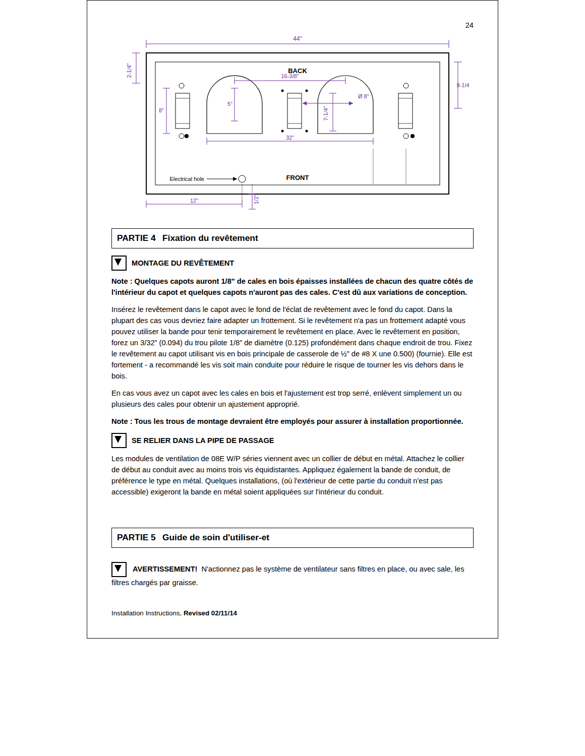24
44" BACK FRONT 2-1/4" 8-1/4" 8" 5" 7-1/4" Ø 8" 16-3/8" 32" Electrical hole 12" 1/2"
PARTIE 4 Fixation du revêtement
MONTAGE DU REVÊTEMENT
Note : Quelques capots auront 1/8" de cales en bois épaisses installées de chacun des quatre côtés de l'intérieur du capot et quelques capots n'auront pas des cales. C'est dû aux variations de conception.
Insérez le revêtement dans le capot avec le fond de l'éclat de revêtement avec le fond du capot. Dans la plupart des cas vous devriez faire adapter un frottement. Si le revêtement n'a pas un frottement adapté vous pouvez utiliser la bande pour tenir temporairement le revêtement en place. Avec le revêtement en position, forez un 3/32” (0.094) du trou pilote 1/8” de diamètre (0.125) profondément dans chaque endroit de trou. Fixez le revêtement au capot utilisant vis en bois principale de casserole de ½” de #8 X une 0.500) (fournie). Elle est fortement - a recommandé les vis soit main conduite pour réduire le risque de tourner les vis dehors dans le bois.
En cas vous avez un capot avec les cales en bois et l'ajustement est trop serré, enlèvent simplement un ou plusieurs des cales pour obtenir un ajustement approprié.
Note : Tous les trous de montage devraient être employés pour assurer à installation proportionnée.
SE RELIER DANS LA PIPE DE PASSAGE
Les modules de ventilation de 08E W/P séries viennent avec un collier de début en métal. Attachez le collier de début au conduit avec au moins trois vis équidistantes. Appliquez également la bande de conduit, de préférence le type en métal. Quelques installations, (où l'extérieur de cette partie du conduit n'est pas accessible) exigeront la bande en métal soient appliquées sur l'intérieur du conduit.
PARTIE 5 Guide de soin d'utiliser-et
AVERTISSEMENT! N'actionnez pas le système de ventilateur sans filtres en place, ou avec sale, les filtres chargés par graisse.
Installation Instructions, Revised 02/11/14